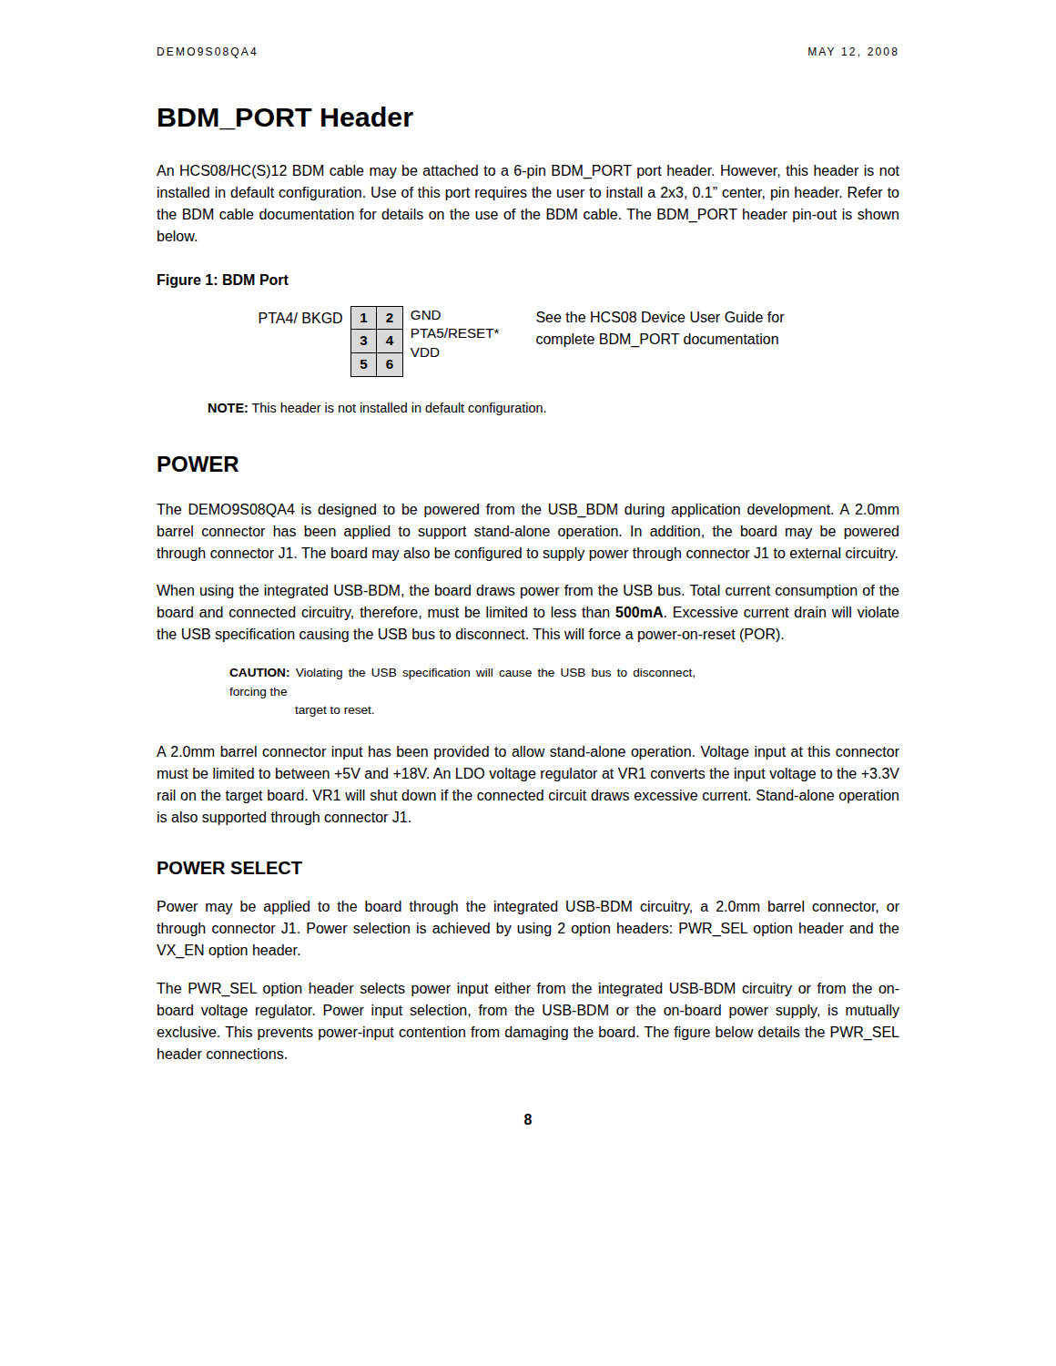DEMO9S08QA4 MAY 12, 2008
BDM_PORT Header
An HCS08/HC(S)12 BDM cable may be attached to a 6-pin BDM_PORT port header. However, this header is not installed in default configuration. Use of this port requires the user to install a 2x3, 0.1” center, pin header. Refer to the BDM cable documentation for details on the use of the BDM cable. The BDM_PORT header pin-out is shown below.
Figure 1: BDM Port
PTA4/ BKGD
| 1 | 2 |
| 3 | 4 |
| 5 | 6 |
GND PTA5/RESET* VDD
See the HCS08 Device User Guide for complete BDM_PORT documentation
NOTE: This header is not installed in default configuration.
POWER
The DEMO9S08QA4 is designed to be powered from the USB_BDM during application development. A 2.0mm barrel connector has been applied to support stand-alone operation. In addition, the board may be powered through connector J1. The board may also be configured to supply power through connector J1 to external circuitry.
When using the integrated USB-BDM, the board draws power from the USB bus. Total current consumption of the board and connected circuitry, therefore, must be limited to less than 500mA. Excessive current drain will violate the USB specification causing the USB bus to disconnect. This will force a power-on-reset (POR).
CAUTION: Violating the USB specification will cause the USB bus to disconnect, forcing the target to reset.
A 2.0mm barrel connector input has been provided to allow stand-alone operation. Voltage input at this connector must be limited to between +5V and +18V. An LDO voltage regulator at VR1 converts the input voltage to the +3.3V rail on the target board. VR1 will shut down if the connected circuit draws excessive current. Stand-alone operation is also supported through connector J1.
POWER SELECT
Power may be applied to the board through the integrated USB-BDM circuitry, a 2.0mm barrel connector, or through connector J1. Power selection is achieved by using 2 option headers: PWR_SEL option header and the VX_EN option header.
The PWR_SEL option header selects power input either from the integrated USB-BDM circuitry or from the on-board voltage regulator. Power input selection, from the USB-BDM or the on-board power supply, is mutually exclusive. This prevents power-input contention from damaging the board. The figure below details the PWR_SEL header connections.
8